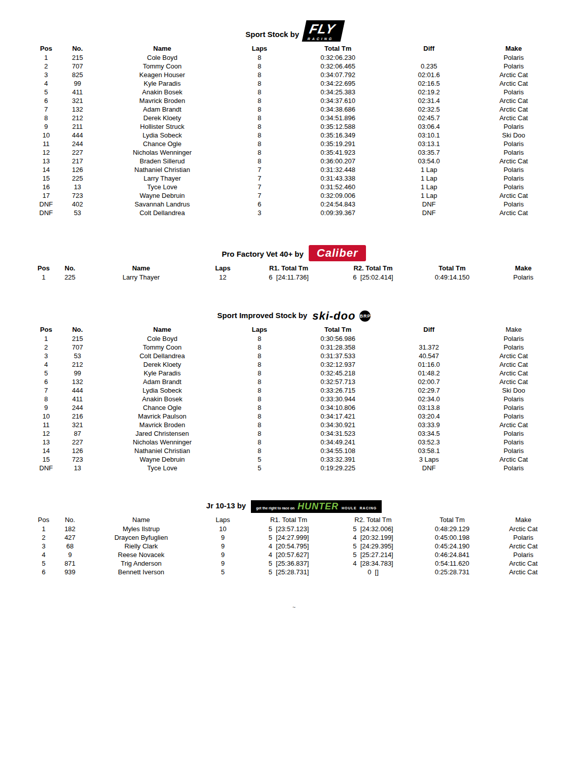Sport Stock by
FLYRACING
| Pos | No. | Name | Laps | Total Tm | Diff | Make |
| --- | --- | --- | --- | --- | --- | --- |
| 1 | 215 | Cole Boyd | 8 | 0:32:06.230 | | Polaris |
| 2 | 707 | Tommy Coon | 8 | 0:32:06.465 | 0.235 | Polaris |
| 3 | 825 | Keagen Houser | 8 | 0:34:07.792 | 02:01.6 | Arctic Cat |
| 4 | 99 | Kyle Paradis | 8 | 0:34:22.695 | 02:16.5 | Arctic Cat |
| 5 | 411 | Anakin Bosek | 8 | 0:34:25.383 | 02:19.2 | Polaris |
| 6 | 321 | Mavrick Broden | 8 | 0:34:37.610 | 02:31.4 | Arctic Cat |
| 7 | 132 | Adam Brandt | 8 | 0:34:38.686 | 02:32.5 | Arctic Cat |
| 8 | 212 | Derek Kloety | 8 | 0:34:51.896 | 02:45.7 | Arctic Cat |
| 9 | 211 | Hollister Struck | 8 | 0:35:12.588 | 03:06.4 | Polaris |
| 10 | 444 | Lydia Sobeck | 8 | 0:35:16.349 | 03:10.1 | Ski Doo |
| 11 | 244 | Chance Ogle | 8 | 0:35:19.291 | 03:13.1 | Polaris |
| 12 | 227 | Nicholas Wenninger | 8 | 0:35:41.923 | 03:35.7 | Polaris |
| 13 | 217 | Braden Sillerud | 8 | 0:36:00.207 | 03:54.0 | Arctic Cat |
| 14 | 126 | Nathaniel Christian | 7 | 0:31:32.448 | 1 Lap | Polaris |
| 15 | 225 | Larry Thayer | 7 | 0:31:43.338 | 1 Lap | Polaris |
| 16 | 13 | Tyce Love | 7 | 0:31:52.460 | 1 Lap | Polaris |
| 17 | 723 | Wayne Debruin | 7 | 0:32:09.006 | 1 Lap | Arctic Cat |
| DNF | 402 | Savannah Landrus | 6 | 0:24:54.843 | DNF | Polaris |
| DNF | 53 | Colt Dellandrea | 3 | 0:09:39.367 | DNF | Arctic Cat |
Pro Factory Vet 40+ by
Caliber
| Pos | No. | Name | Laps | R1. Total Tm | R2. Total Tm | Total Tm | Make |
| --- | --- | --- | --- | --- | --- | --- | --- |
| 1 | 225 | Larry Thayer | 12 | 6 [24:11.736] | 6 [25:02.414] | 0:49:14.150 | Polaris |
Sport Improved Stock by
ski-doo BRP
| Pos | No. | Name | Laps | Total Tm | Diff | Make |
| --- | --- | --- | --- | --- | --- | --- |
| 1 | 215 | Cole Boyd | 8 | 0:30:56.986 | | Polaris |
| 2 | 707 | Tommy Coon | 8 | 0:31:28.358 | 31.372 | Polaris |
| 3 | 53 | Colt Dellandrea | 8 | 0:31:37.533 | 40.547 | Arctic Cat |
| 4 | 212 | Derek Kloety | 8 | 0:32:12.937 | 01:16.0 | Arctic Cat |
| 5 | 99 | Kyle Paradis | 8 | 0:32:45.218 | 01:48.2 | Arctic Cat |
| 6 | 132 | Adam Brandt | 8 | 0:32:57.713 | 02:00.7 | Arctic Cat |
| 7 | 444 | Lydia Sobeck | 8 | 0:33:26.715 | 02:29.7 | Ski Doo |
| 8 | 411 | Anakin Bosek | 8 | 0:33:30.944 | 02:34.0 | Polaris |
| 9 | 244 | Chance Ogle | 8 | 0:34:10.806 | 03:13.8 | Polaris |
| 10 | 216 | Mavrick Paulson | 8 | 0:34:17.421 | 03:20.4 | Polaris |
| 11 | 321 | Mavrick Broden | 8 | 0:34:30.921 | 03:33.9 | Arctic Cat |
| 12 | 87 | Jared Christensen | 8 | 0:34:31.523 | 03:34.5 | Polaris |
| 13 | 227 | Nicholas Wenninger | 8 | 0:34:49.241 | 03:52.3 | Polaris |
| 14 | 126 | Nathaniel Christian | 8 | 0:34:55.108 | 03:58.1 | Polaris |
| 15 | 723 | Wayne Debruin | 5 | 0:33:32.391 | 3 Laps | Arctic Cat |
| DNF | 13 | Tyce Love | 5 | 0:19:29.225 | DNF | Polaris |
Jr 10-13 by
get the right to race on HUNTER HOULE RACING
| Pos | No. | Name | Laps | R1. Total Tm | R2. Total Tm | Total Tm | Make |
| --- | --- | --- | --- | --- | --- | --- | --- |
| 1 | 182 | Myles Ilstrup | 10 | 5 [23:57.123] | 5 [24:32.006] | 0:48:29.129 | Arctic Cat |
| 2 | 427 | Draycen Byfuglien | 9 | 5 [24:27.999] | 4 [20:32.199] | 0:45:00.198 | Polaris |
| 3 | 68 | Rielly Clark | 9 | 4 [20:54.795] | 5 [24:29.395] | 0:45:24.190 | Arctic Cat |
| 4 | 9 | Reese Novacek | 9 | 4 [20:57.627] | 5 [25:27.214] | 0:46:24.841 | Polaris |
| 5 | 871 | Trig Anderson | 9 | 5 [25:36.837] | 4 [28:34.783] | 0:54:11.620 | Arctic Cat |
| 6 | 939 | Bennett Iverson | 5 | 5 [25:28.731] | 0 [] | 0:25:28.731 | Arctic Cat |
~